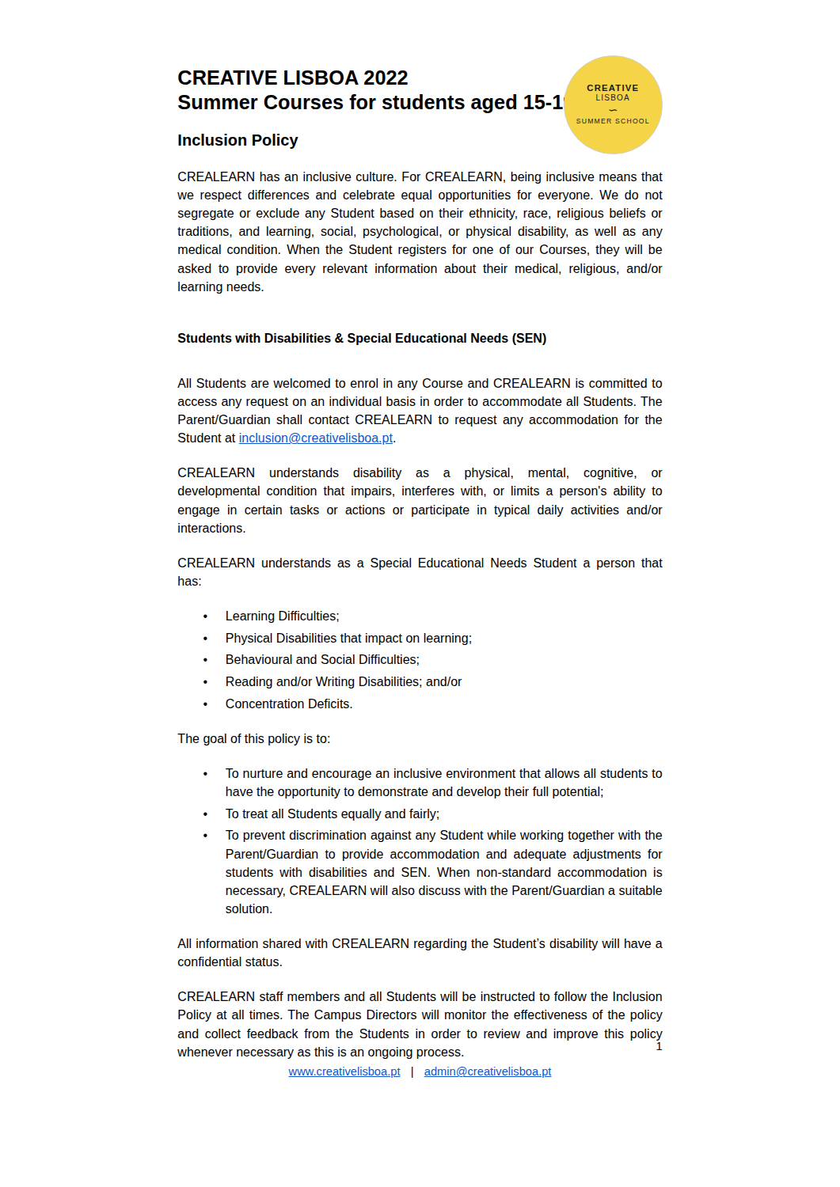CREATIVE LISBOA ∽ SUMMER SCHOOL
CREATIVE LISBOA 2022
Summer Courses for students aged 15-19
Inclusion Policy
CREALEARN has an inclusive culture. For CREALEARN, being inclusive means that we respect differences and celebrate equal opportunities for everyone. We do not segregate or exclude any Student based on their ethnicity, race, religious beliefs or traditions, and learning, social, psychological, or physical disability, as well as any medical condition. When the Student registers for one of our Courses, they will be asked to provide every relevant information about their medical, religious, and/or learning needs.
Students with Disabilities & Special Educational Needs (SEN)
All Students are welcomed to enrol in any Course and CREALEARN is committed to access any request on an individual basis in order to accommodate all Students. The Parent/Guardian shall contact CREALEARN to request any accommodation for the Student at inclusion@creativelisboa.pt.
CREALEARN understands disability as a physical, mental, cognitive, or developmental condition that impairs, interferes with, or limits a person's ability to engage in certain tasks or actions or participate in typical daily activities and/or interactions.
CREALEARN understands as a Special Educational Needs Student a person that has:
Learning Difficulties;
Physical Disabilities that impact on learning;
Behavioural and Social Difficulties;
Reading and/or Writing Disabilities; and/or
Concentration Deficits.
The goal of this policy is to:
To nurture and encourage an inclusive environment that allows all students to have the opportunity to demonstrate and develop their full potential;
To treat all Students equally and fairly;
To prevent discrimination against any Student while working together with the Parent/Guardian to provide accommodation and adequate adjustments for students with disabilities and SEN. When non-standard accommodation is necessary, CREALEARN will also discuss with the Parent/Guardian a suitable solution.
All information shared with CREALEARN regarding the Student’s disability will have a confidential status.
CREALEARN staff members and all Students will be instructed to follow the Inclusion Policy at all times. The Campus Directors will monitor the effectiveness of the policy and collect feedback from the Students in order to review and improve this policy whenever necessary as this is an ongoing process.
1
www.creativelisboa.pt|admin@creativelisboa.pt